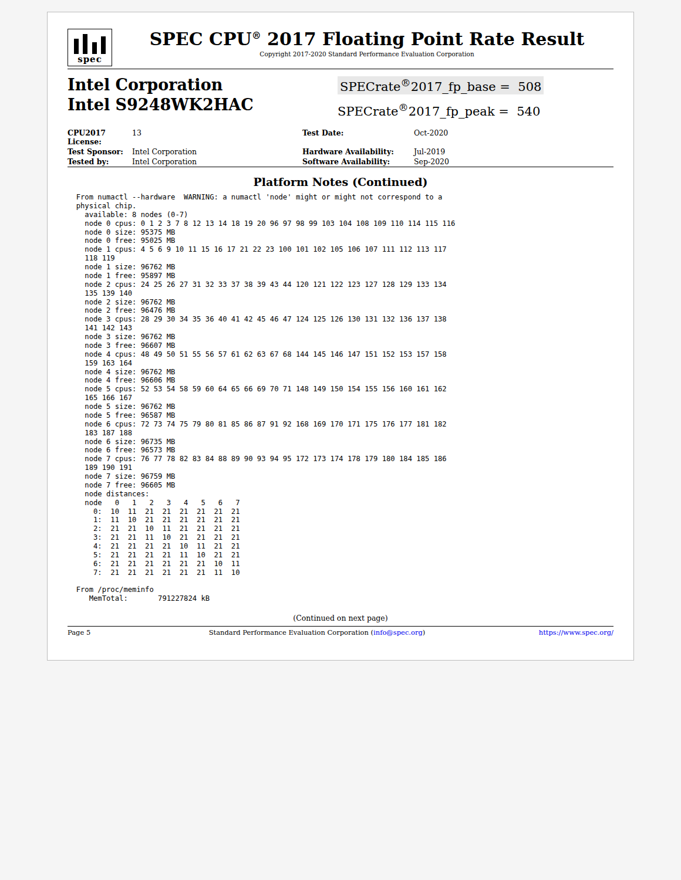spec
SPEC CPU® 2017 Floating Point Rate Result
Copyright 2017-2020 Standard Performance Evaluation Corporation
Intel Corporation
Intel S9248WK2HAC
SPECrate®2017_fp_base = 508
SPECrate®2017_fp_peak = 540
| CPU2017 License: | 13 | Test Date: | Oct-2020 |
| Test Sponsor: | Intel Corporation | Hardware Availability: | Jul-2019 |
| Tested by: | Intel Corporation | Software Availability: | Sep-2020 |
Platform Notes (Continued)
  From numactl --hardware  WARNING: a numactl 'node' might or might not correspond to a
  physical chip.
    available: 8 nodes (0-7)
    node 0 cpus: 0 1 2 3 7 8 12 13 14 18 19 20 96 97 98 99 103 104 108 109 110 114 115 116
    node 0 size: 95375 MB
    node 0 free: 95025 MB
    node 1 cpus: 4 5 6 9 10 11 15 16 17 21 22 23 100 101 102 105 106 107 111 112 113 117
    118 119
    node 1 size: 96762 MB
    node 1 free: 95897 MB
    node 2 cpus: 24 25 26 27 31 32 33 37 38 39 43 44 120 121 122 123 127 128 129 133 134
    135 139 140
    node 2 size: 96762 MB
    node 2 free: 96476 MB
    node 3 cpus: 28 29 30 34 35 36 40 41 42 45 46 47 124 125 126 130 131 132 136 137 138
    141 142 143
    node 3 size: 96762 MB
    node 3 free: 96607 MB
    node 4 cpus: 48 49 50 51 55 56 57 61 62 63 67 68 144 145 146 147 151 152 153 157 158
    159 163 164
    node 4 size: 96762 MB
    node 4 free: 96606 MB
    node 5 cpus: 52 53 54 58 59 60 64 65 66 69 70 71 148 149 150 154 155 156 160 161 162
    165 166 167
    node 5 size: 96762 MB
    node 5 free: 96587 MB
    node 6 cpus: 72 73 74 75 79 80 81 85 86 87 91 92 168 169 170 171 175 176 177 181 182
    183 187 188
    node 6 size: 96735 MB
    node 6 free: 96573 MB
    node 7 cpus: 76 77 78 82 83 84 88 89 90 93 94 95 172 173 174 178 179 180 184 185 186
    189 190 191
    node 7 size: 96759 MB
    node 7 free: 96605 MB
    node distances:
    node   0   1   2   3   4   5   6   7
      0:  10  11  21  21  21  21  21  21
      1:  11  10  21  21  21  21  21  21
      2:  21  21  10  11  21  21  21  21
      3:  21  21  11  10  21  21  21  21
      4:  21  21  21  21  10  11  21  21
      5:  21  21  21  21  11  10  21  21
      6:  21  21  21  21  21  21  10  11
      7:  21  21  21  21  21  21  11  10

  From /proc/meminfo
     MemTotal:       791227824 kB
(Continued on next page)
Page 5
Standard Performance Evaluation Corporation (info@spec.org)
https://www.spec.org/